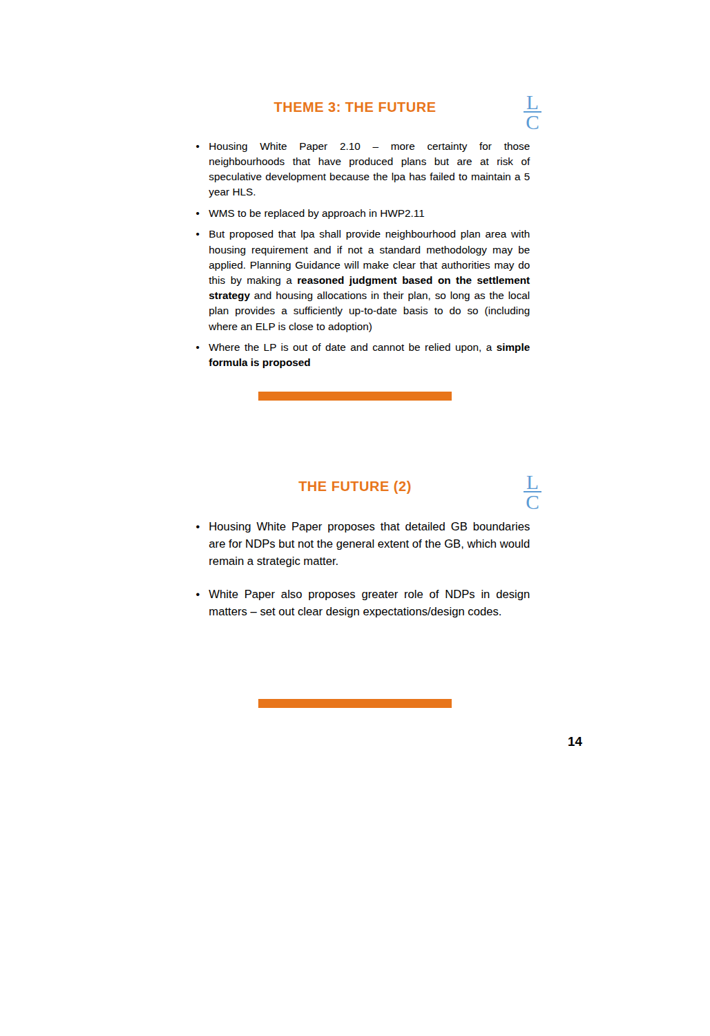LC
THEME 3: THE FUTURE
Housing White Paper 2.10 – more certainty for those neighbourhoods that have produced plans but are at risk of speculative development because the lpa has failed to maintain a 5 year HLS.
WMS to be replaced by approach in HWP2.11
But proposed that lpa shall provide neighbourhood plan area with housing requirement and if not a standard methodology may be applied. Planning Guidance will make clear that authorities may do this by making a reasoned judgment based on the settlement strategy and housing allocations in their plan, so long as the local plan provides a sufficiently up-to-date basis to do so (including where an ELP is close to adoption)
Where the LP is out of date and cannot be relied upon, a simple formula is proposed
LC
THE FUTURE (2)
Housing White Paper proposes that detailed GB boundaries are for NDPs but not the general extent of the GB, which would remain a strategic matter.
White Paper also proposes greater role of NDPs in design matters – set out clear design expectations/design codes.
14